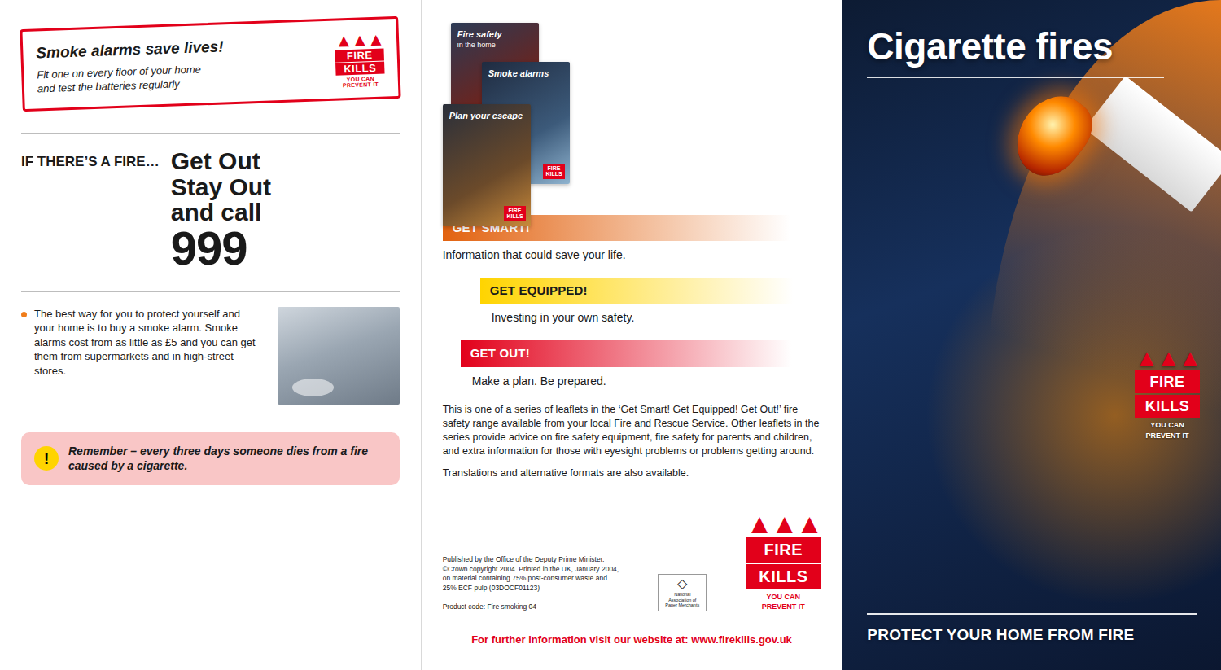Smoke alarms save lives!
Fit one on every floor of your home
and test the batteries regularly
▲▲▲ FIRE KILLS YOU CAN
PREVENT IT
IF THERE’S A FIRE…
Get Out
Stay Out
and call
999
The best way for you to protect yourself and your home is to buy a smoke alarm. Smoke alarms cost from as little as £5 and you can get them from supermarkets and in high-street stores.
!
Remember – every three days someone dies from a fire caused by a cigarette.
Fire safety in the home
FIRE
KILLS
Smoke alarms
FIRE
KILLS
Plan your escape
FIRE
KILLS
GET SMART!
Information that could save your life.
GET EQUIPPED!
Investing in your own safety.
GET OUT!
Make a plan. Be prepared.
This is one of a series of leaflets in the ‘Get Smart! Get Equipped! Get Out!’ fire safety range available from your local Fire and Rescue Service. Other leaflets in the series provide advice on fire safety equipment, fire safety for parents and children, and extra information for those with eyesight problems or problems getting around.
Translations and alternative formats are also available.
Published by the Office of the Deputy Prime Minister.
©Crown copyright 2004. Printed in the UK, January 2004,
on material containing 75% post-consumer waste and
25% ECF pulp (03DOCF01123)
Product code: Fire smoking 04
◇ National
Association of
Paper Merchants
▲▲▲ FIRE KILLS YOU CAN
PREVENT IT
For further information visit our website at: www.firekills.gov.uk
▲▲▲ FIRE KILLS YOU CAN
PREVENT IT
Cigarette fires
PROTECT YOUR HOME FROM FIRE